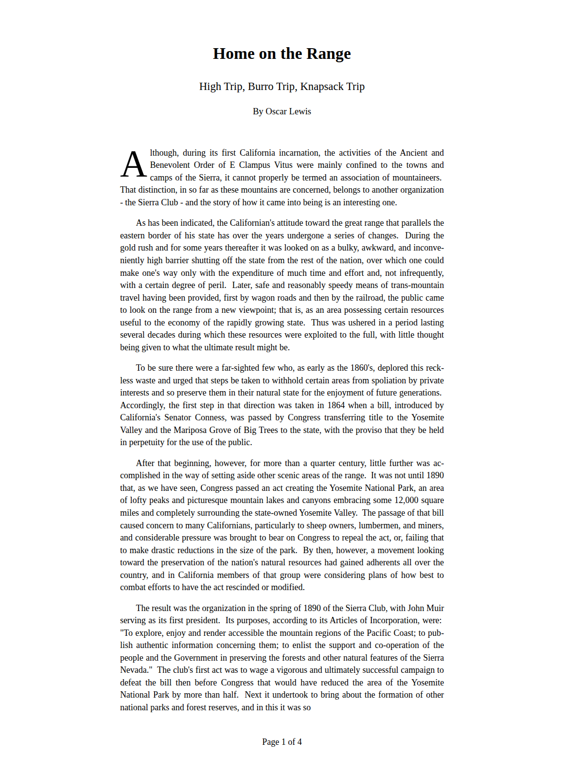Home on the Range
High Trip, Burro Trip, Knapsack Trip
By Oscar Lewis
Although, during its first California incarnation, the activities of the Ancient and Benevolent Order of E Clampus Vitus were mainly confined to the towns and camps of the Sierra, it cannot properly be termed an association of mountaineers. That distinction, in so far as these mountains are concerned, belongs to another organization - the Sierra Club - and the story of how it came into being is an interesting one.
As has been indicated, the Californian's attitude toward the great range that parallels the eastern border of his state has over the years undergone a series of changes. During the gold rush and for some years thereafter it was looked on as a bulky, awkward, and inconveniently high barrier shutting off the state from the rest of the nation, over which one could make one's way only with the expenditure of much time and effort and, not infrequently, with a certain degree of peril. Later, safe and reasonably speedy means of trans-mountain travel having been provided, first by wagon roads and then by the railroad, the public came to look on the range from a new viewpoint; that is, as an area possessing certain resources useful to the economy of the rapidly growing state. Thus was ushered in a period lasting several decades during which these resources were exploited to the full, with little thought being given to what the ultimate result might be.
To be sure there were a far-sighted few who, as early as the 1860's, deplored this reckless waste and urged that steps be taken to withhold certain areas from spoliation by private interests and so preserve them in their natural state for the enjoyment of future generations. Accordingly, the first step in that direction was taken in 1864 when a bill, introduced by California's Senator Conness, was passed by Congress transferring title to the Yosemite Valley and the Mariposa Grove of Big Trees to the state, with the proviso that they be held in perpetuity for the use of the public.
After that beginning, however, for more than a quarter century, little further was accomplished in the way of setting aside other scenic areas of the range. It was not until 1890 that, as we have seen, Congress passed an act creating the Yosemite National Park, an area of lofty peaks and picturesque mountain lakes and canyons embracing some 12,000 square miles and completely surrounding the state-owned Yosemite Valley. The passage of that bill caused concern to many Californians, particularly to sheep owners, lumbermen, and miners, and considerable pressure was brought to bear on Congress to repeal the act, or, failing that to make drastic reductions in the size of the park. By then, however, a movement looking toward the preservation of the nation's natural resources had gained adherents all over the country, and in California members of that group were considering plans of how best to combat efforts to have the act rescinded or modified.
The result was the organization in the spring of 1890 of the Sierra Club, with John Muir serving as its first president. Its purposes, according to its Articles of Incorporation, were: "To explore, enjoy and render accessible the mountain regions of the Pacific Coast; to publish authentic information concerning them; to enlist the support and co-operation of the people and the Government in preserving the forests and other natural features of the Sierra Nevada." The club's first act was to wage a vigorous and ultimately successful campaign to defeat the bill then before Congress that would have reduced the area of the Yosemite National Park by more than half. Next it undertook to bring about the formation of other national parks and forest reserves, and in this it was so
Page 1 of 4